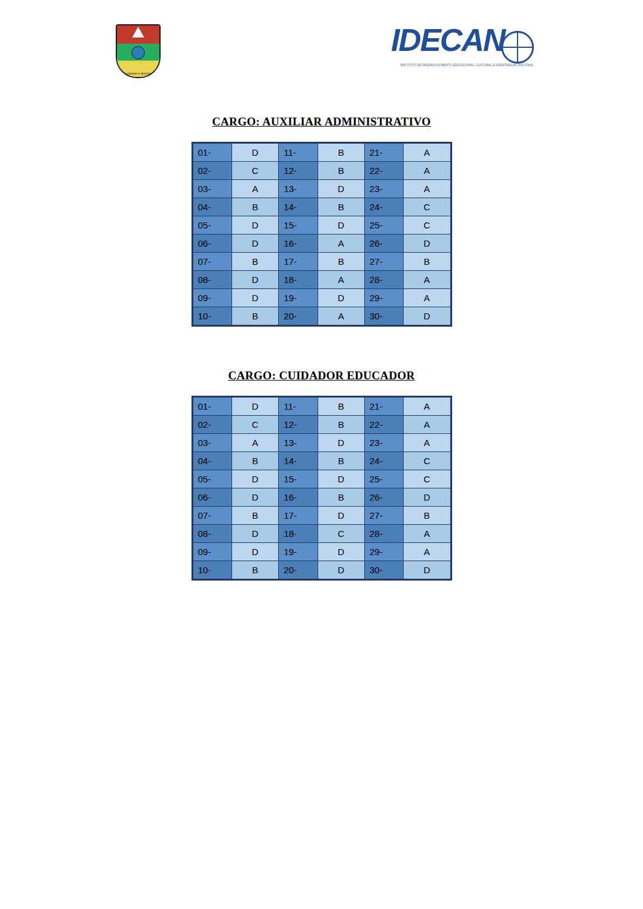CAPIM GROSSO E MANTIQUIRA
IDECAN
INSTITUTO DE DESENVOLVIMENTO EDUCACIONAL, CULTURAL E ASSISTENCIAL NACIONAL
CARGO: AUXILIAR ADMINISTRATIVO
| 01- | D | 11- | B | 21- | A |
| 02- | C | 12- | B | 22- | A |
| 03- | A | 13- | D | 23- | A |
| 04- | B | 14- | B | 24- | C |
| 05- | D | 15- | D | 25- | C |
| 06- | D | 16- | A | 26- | D |
| 07- | B | 17- | B | 27- | B |
| 08- | D | 18- | A | 28- | A |
| 09- | D | 19- | D | 29- | A |
| 10- | B | 20- | A | 30- | D |
CARGO: CUIDADOR EDUCADOR
| 01- | D | 11- | B | 21- | A |
| 02- | C | 12- | B | 22- | A |
| 03- | A | 13- | D | 23- | A |
| 04- | B | 14- | B | 24- | C |
| 05- | D | 15- | D | 25- | C |
| 06- | D | 16- | B | 26- | D |
| 07- | B | 17- | D | 27- | B |
| 08- | D | 18- | C | 28- | A |
| 09- | D | 19- | D | 29- | A |
| 10- | B | 20- | D | 30- | D |